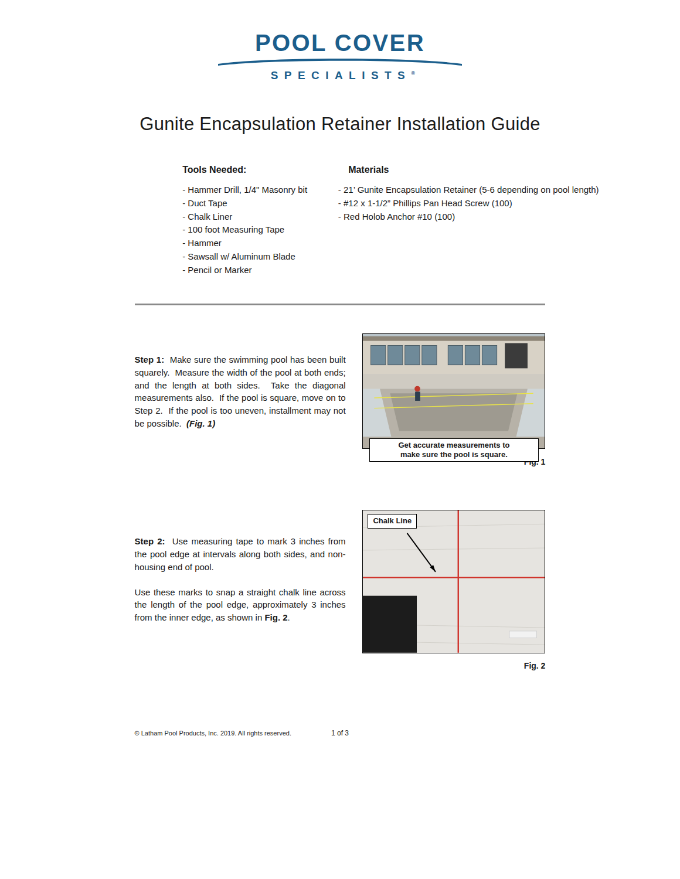POOL COVER
SPECIALISTS®
Gunite Encapsulation Retainer Installation Guide
Tools Needed:
- Hammer Drill, 1/4" Masonry bit
- Duct Tape
- Chalk Liner
- 100 foot Measuring Tape
- Hammer
- Sawsall w/ Aluminum Blade
- Pencil or Marker
Materials
- 21’ Gunite Encapsulation Retainer (5-6 depending on pool length)
- #12 x 1-1/2” Phillips Pan Head Screw (100)
- Red Holob Anchor #10 (100)
Step 1: Make sure the swimming pool has been built squarely. Measure the width of the pool at both ends; and the length at both sides. Take the diagonal measurements also. If the pool is square, move on to Step 2. If the pool is too uneven, installment may not be possible. (Fig. 1)
Get accurate measurements to
make sure the pool is square.
Fig. 1
Step 2: Use measuring tape to mark 3 inches from the pool edge at intervals along both sides, and non-housing end of pool.
Use these marks to snap a straight chalk line across the length of the pool edge, approximately 3 inches from the inner edge, as shown in Fig. 2.
Chalk Line
Fig. 2
© Latham Pool Products, Inc. 2019. All rights reserved.
1 of 3